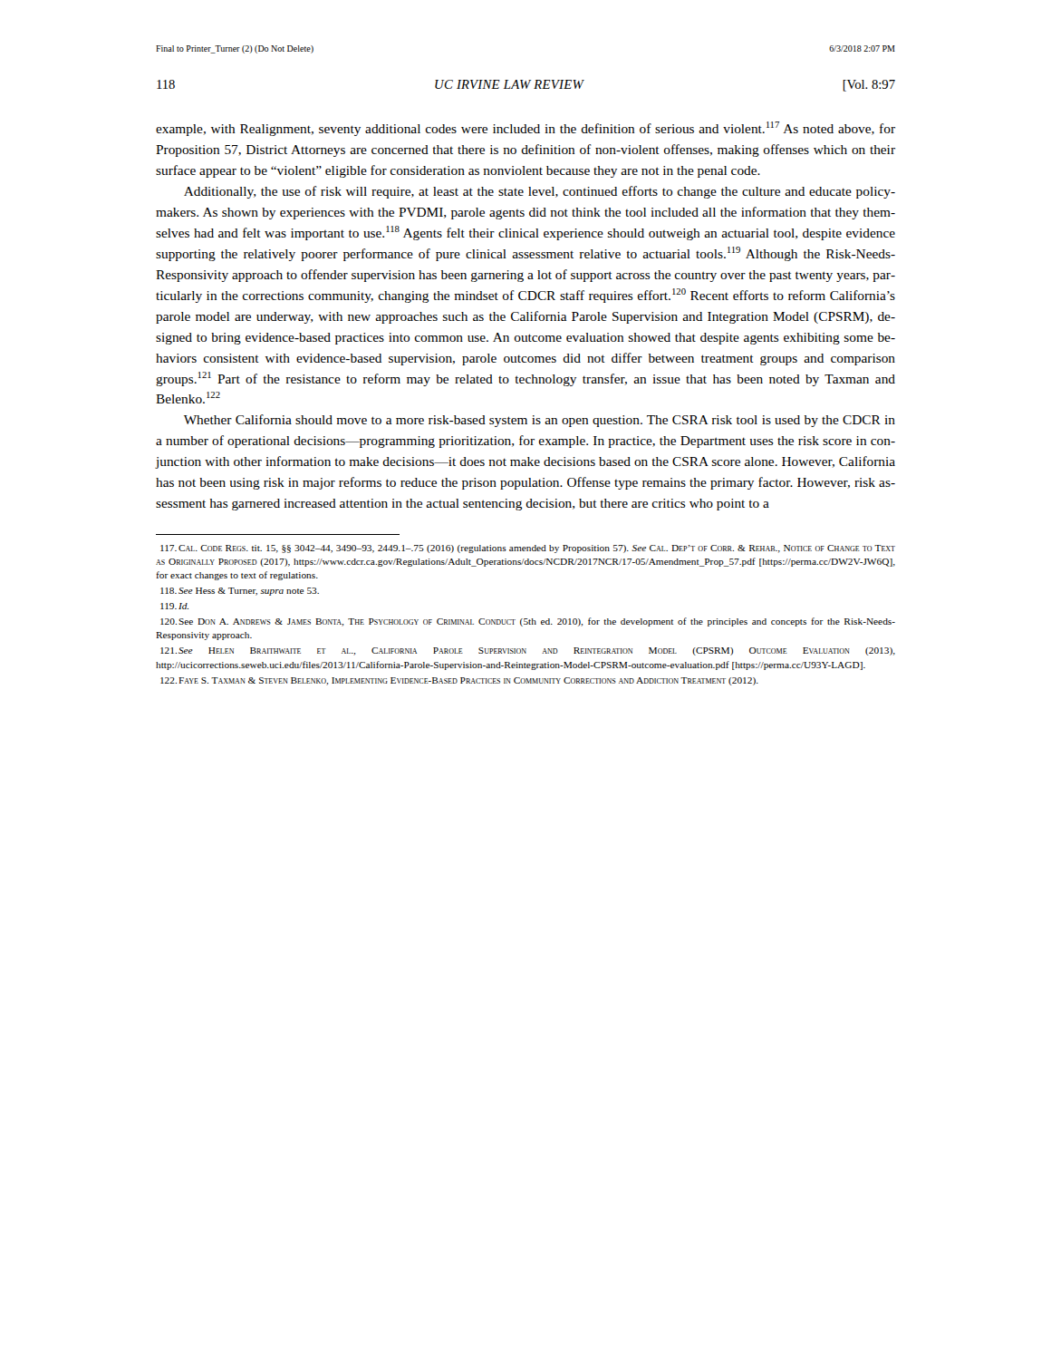Final to Printer_Turner (2) (Do Not Delete) 6/3/2018 2:07 PM
118 UC IRVINE LAW REVIEW [Vol. 8:97
example, with Realignment, seventy additional codes were included in the definition of serious and violent.117 As noted above, for Proposition 57, District Attorneys are concerned that there is no definition of non-violent offenses, making offenses which on their surface appear to be “violent” eligible for consideration as nonviolent because they are not in the penal code.
Additionally, the use of risk will require, at least at the state level, continued efforts to change the culture and educate policymakers. As shown by experiences with the PVDMI, parole agents did not think the tool included all the information that they themselves had and felt was important to use.118 Agents felt their clinical experience should outweigh an actuarial tool, despite evidence supporting the relatively poorer performance of pure clinical assessment relative to actuarial tools.119 Although the Risk-Needs-Responsivity approach to offender supervision has been garnering a lot of support across the country over the past twenty years, particularly in the corrections community, changing the mindset of CDCR staff requires effort.120 Recent efforts to reform California’s parole model are underway, with new approaches such as the California Parole Supervision and Integration Model (CPSRM), designed to bring evidence-based practices into common use. An outcome evaluation showed that despite agents exhibiting some behaviors consistent with evidence-based supervision, parole outcomes did not differ between treatment groups and comparison groups.121 Part of the resistance to reform may be related to technology transfer, an issue that has been noted by Taxman and Belenko.122
Whether California should move to a more risk-based system is an open question. The CSRA risk tool is used by the CDCR in a number of operational decisions—programming prioritization, for example. In practice, the Department uses the risk score in conjunction with other information to make decisions—it does not make decisions based on the CSRA score alone. However, California has not been using risk in major reforms to reduce the prison population. Offense type remains the primary factor. However, risk assessment has garnered increased attention in the actual sentencing decision, but there are critics who point to a
Cal. Code Regs. tit. 15, §§ 3042–44, 3490–93, 2449.1–.75 (2016) (regulations amended by Proposition 57). See Cal. Dep’t of Corr. & Rehab., Notice of Change to Text as Originally Proposed (2017), https://www.cdcr.ca.gov/Regulations/Adult_Operations/docs/NCDR/2017NCR/17-05/Amendment_Prop_57.pdf [https://perma.cc/DW2V-JW6Q], for exact changes to text of regulations.
See Hess & Turner, supra note 53.
Id.
See Don A. Andrews & James Bonta, The Psychology of Criminal Conduct (5th ed. 2010), for the development of the principles and concepts for the Risk-Needs-Responsivity approach.
See Helen Braithwaite et al., California Parole Supervision and Reintegration Model (CPSRM) Outcome Evaluation (2013), http://ucicorrections.seweb.uci.edu/files/2013/11/California-Parole-Supervision-and-Reintegration-Model-CPSRM-outcome-evaluation.pdf [https://perma.cc/U93Y-LAGD].
Faye S. Taxman & Steven Belenko, Implementing Evidence-Based Practices in Community Corrections and Addiction Treatment (2012).